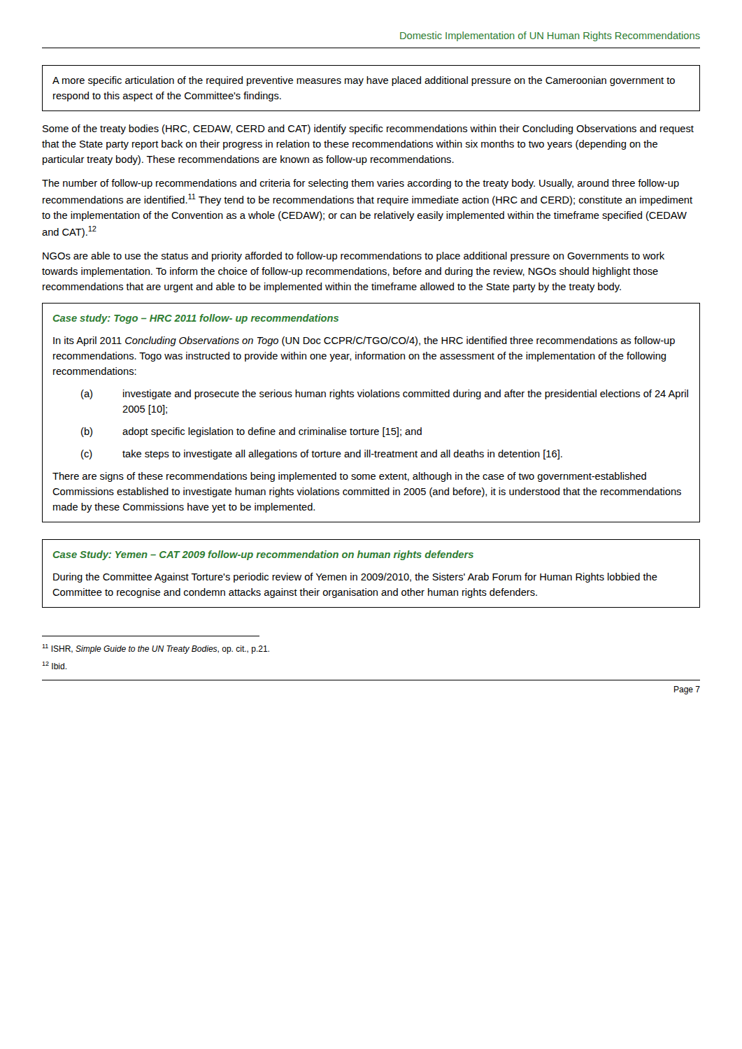Domestic Implementation of UN Human Rights Recommendations
A more specific articulation of the required preventive measures may have placed additional pressure on the Cameroonian government to respond to this aspect of the Committee's findings.
Some of the treaty bodies (HRC, CEDAW, CERD and CAT) identify specific recommendations within their Concluding Observations and request that the State party report back on their progress in relation to these recommendations within six months to two years (depending on the particular treaty body). These recommendations are known as follow-up recommendations.
The number of follow-up recommendations and criteria for selecting them varies according to the treaty body. Usually, around three follow-up recommendations are identified.11 They tend to be recommendations that require immediate action (HRC and CERD); constitute an impediment to the implementation of the Convention as a whole (CEDAW); or can be relatively easily implemented within the timeframe specified (CEDAW and CAT).12
NGOs are able to use the status and priority afforded to follow-up recommendations to place additional pressure on Governments to work towards implementation. To inform the choice of follow-up recommendations, before and during the review, NGOs should highlight those recommendations that are urgent and able to be implemented within the timeframe allowed to the State party by the treaty body.
Case study: Togo – HRC 2011 follow- up recommendations
In its April 2011 Concluding Observations on Togo (UN Doc CCPR/C/TGO/CO/4), the HRC identified three recommendations as follow-up recommendations. Togo was instructed to provide within one year, information on the assessment of the implementation of the following recommendations:
(a) investigate and prosecute the serious human rights violations committed during and after the presidential elections of 24 April 2005 [10];
(b) adopt specific legislation to define and criminalise torture [15]; and
(c) take steps to investigate all allegations of torture and ill-treatment and all deaths in detention [16].
There are signs of these recommendations being implemented to some extent, although in the case of two government-established Commissions established to investigate human rights violations committed in 2005 (and before), it is understood that the recommendations made by these Commissions have yet to be implemented.
Case Study: Yemen – CAT 2009 follow-up recommendation on human rights defenders
During the Committee Against Torture's periodic review of Yemen in 2009/2010, the Sisters' Arab Forum for Human Rights lobbied the Committee to recognise and condemn attacks against their organisation and other human rights defenders.
11 ISHR, Simple Guide to the UN Treaty Bodies, op. cit., p.21.
12 Ibid.
Page 7